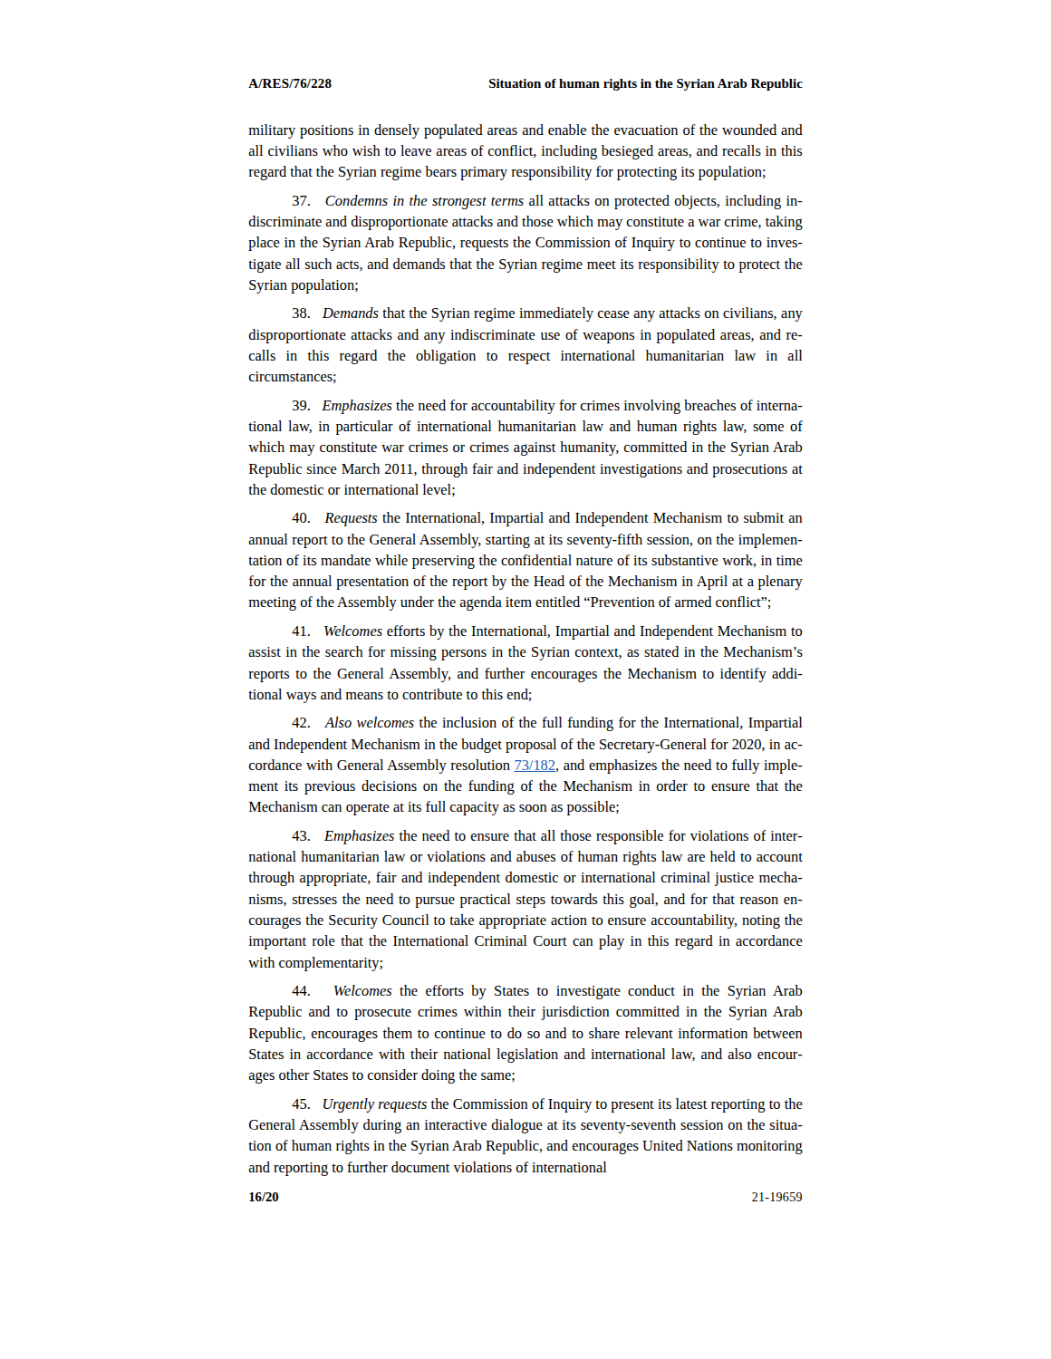A/RES/76/228
Situation of human rights in the Syrian Arab Republic
military positions in densely populated areas and enable the evacuation of the wounded and all civilians who wish to leave areas of conflict, including besieged areas, and recalls in this regard that the Syrian regime bears primary responsibility for protecting its population;
37. Condemns in the strongest terms all attacks on protected objects, including indiscriminate and disproportionate attacks and those which may constitute a war crime, taking place in the Syrian Arab Republic, requests the Commission of Inquiry to continue to investigate all such acts, and demands that the Syrian regime meet its responsibility to protect the Syrian population;
38. Demands that the Syrian regime immediately cease any attacks on civilians, any disproportionate attacks and any indiscriminate use of weapons in populated areas, and recalls in this regard the obligation to respect international humanitarian law in all circumstances;
39. Emphasizes the need for accountability for crimes involving breaches of international law, in particular of international humanitarian law and human rights law, some of which may constitute war crimes or crimes against humanity, committed in the Syrian Arab Republic since March 2011, through fair and independent investigations and prosecutions at the domestic or international level;
40. Requests the International, Impartial and Independent Mechanism to submit an annual report to the General Assembly, starting at its seventy-fifth session, on the implementation of its mandate while preserving the confidential nature of its substantive work, in time for the annual presentation of the report by the Head of the Mechanism in April at a plenary meeting of the Assembly under the agenda item entitled “Prevention of armed conflict”;
41. Welcomes efforts by the International, Impartial and Independent Mechanism to assist in the search for missing persons in the Syrian context, as stated in the Mechanism’s reports to the General Assembly, and further encourages the Mechanism to identify additional ways and means to contribute to this end;
42. Also welcomes the inclusion of the full funding for the International, Impartial and Independent Mechanism in the budget proposal of the Secretary-General for 2020, in accordance with General Assembly resolution 73/182, and emphasizes the need to fully implement its previous decisions on the funding of the Mechanism in order to ensure that the Mechanism can operate at its full capacity as soon as possible;
43. Emphasizes the need to ensure that all those responsible for violations of international humanitarian law or violations and abuses of human rights law are held to account through appropriate, fair and independent domestic or international criminal justice mechanisms, stresses the need to pursue practical steps towards this goal, and for that reason encourages the Security Council to take appropriate action to ensure accountability, noting the important role that the International Criminal Court can play in this regard in accordance with complementarity;
44. Welcomes the efforts by States to investigate conduct in the Syrian Arab Republic and to prosecute crimes within their jurisdiction committed in the Syrian Arab Republic, encourages them to continue to do so and to share relevant information between States in accordance with their national legislation and international law, and also encourages other States to consider doing the same;
45. Urgently requests the Commission of Inquiry to present its latest reporting to the General Assembly during an interactive dialogue at its seventy-seventh session on the situation of human rights in the Syrian Arab Republic, and encourages United Nations monitoring and reporting to further document violations of international
16/20
21-19659